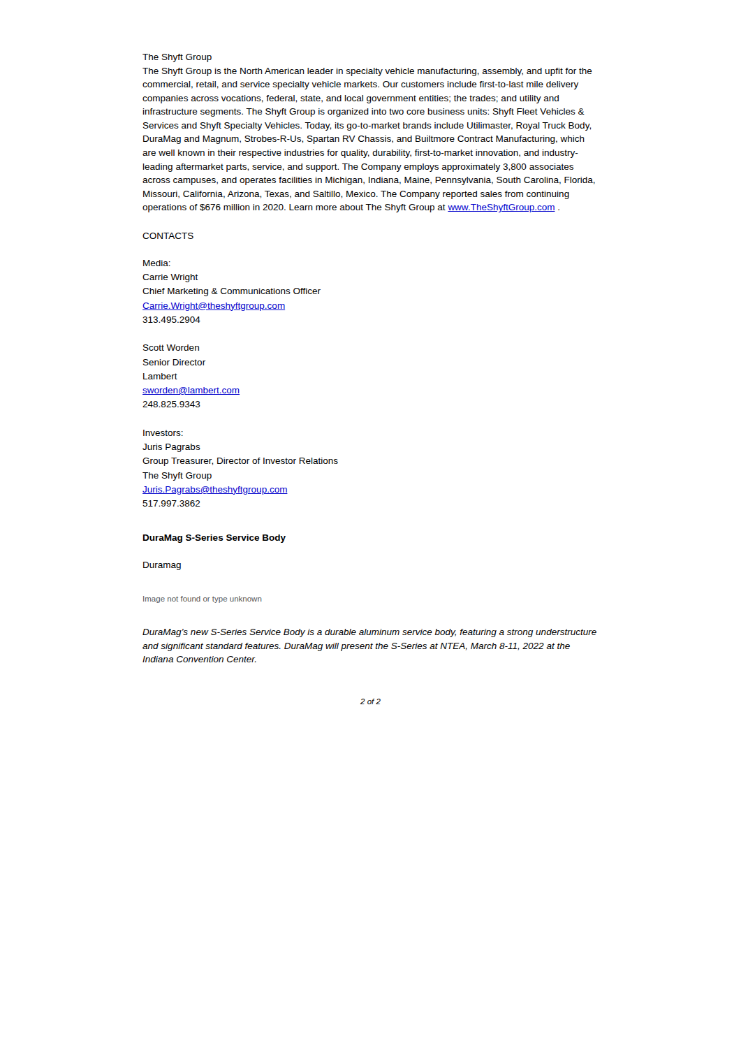The Shyft Group
The Shyft Group is the North American leader in specialty vehicle manufacturing, assembly, and upfit for the commercial, retail, and service specialty vehicle markets. Our customers include first-to-last mile delivery companies across vocations, federal, state, and local government entities; the trades; and utility and infrastructure segments. The Shyft Group is organized into two core business units: Shyft Fleet Vehicles & Services and Shyft Specialty Vehicles. Today, its go-to-market brands include Utilimaster, Royal Truck Body, DuraMag and Magnum, Strobes-R-Us, Spartan RV Chassis, and Builtmore Contract Manufacturing, which are well known in their respective industries for quality, durability, first-to-market innovation, and industry-leading aftermarket parts, service, and support. The Company employs approximately 3,800 associates across campuses, and operates facilities in Michigan, Indiana, Maine, Pennsylvania, South Carolina, Florida, Missouri, California, Arizona, Texas, and Saltillo, Mexico. The Company reported sales from continuing operations of $676 million in 2020. Learn more about The Shyft Group at www.TheShyftGroup.com .
CONTACTS
Media:
Carrie Wright
Chief Marketing & Communications Officer
Carrie.Wright@theshyftgroup.com
313.495.2904
Scott Worden
Senior Director
Lambert
sworden@lambert.com
248.825.9343
Investors:
Juris Pagrabs
Group Treasurer, Director of Investor Relations
The Shyft Group
Juris.Pagrabs@theshyftgroup.com
517.997.3862
DuraMag S-Series Service Body
Duramag
Image not found or type unknown
DuraMag’s new S-Series Service Body is a durable aluminum service body, featuring a strong understructure and significant standard features. DuraMag will present the S-Series at NTEA, March 8-11, 2022 at the Indiana Convention Center.
2 of 2